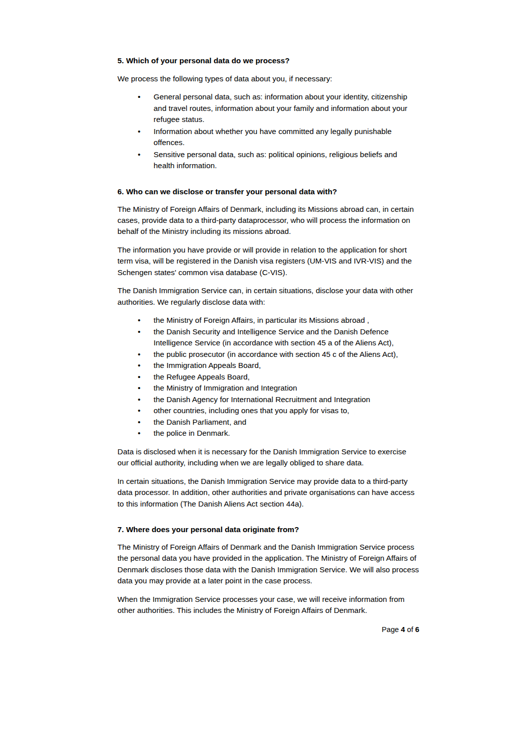5. Which of your personal data do we process?
We process the following types of data about you, if necessary:
General personal data, such as: information about your identity, citizenship and travel routes, information about your family and information about your refugee status.
Information about whether you have committed any legally punishable offences.
Sensitive personal data, such as: political opinions, religious beliefs and health information.
6. Who can we disclose or transfer your personal data with?
The Ministry of Foreign Affairs of Denmark, including its Missions abroad can, in certain cases, provide data to a third-party dataprocessor, who will process the information on behalf of the Ministry including its missions abroad.
The information you have provide or will provide in relation to the application for short term visa, will be registered in the Danish visa registers (UM-VIS and IVR-VIS) and the Schengen states' common visa database (C-VIS).
The Danish Immigration Service can, in certain situations, disclose your data with other authorities. We regularly disclose data with:
the Ministry of Foreign Affairs, in particular its Missions abroad ,
the Danish Security and Intelligence Service and the Danish Defence Intelligence Service (in accordance with section 45 a of the Aliens Act),
the public prosecutor (in accordance with section 45 c of the Aliens Act),
the Immigration Appeals Board,
the Refugee Appeals Board,
the Ministry of Immigration and Integration
the Danish Agency for International Recruitment and Integration
other countries, including ones that you apply for visas to,
the Danish Parliament, and
the police in Denmark.
Data is disclosed when it is necessary for the Danish Immigration Service to exercise our official authority, including when we are legally obliged to share data.
In certain situations, the Danish Immigration Service may provide data to a third-party data processor. In addition, other authorities and private organisations can have access to this information (The Danish Aliens Act section 44a).
7. Where does your personal data originate from?
The Ministry of Foreign Affairs of Denmark and the Danish Immigration Service process the personal data you have provided in the application. The Ministry of Foreign Affairs of Denmark discloses those data with the Danish Immigration Service. We will also process data you may provide at a later point in the case process.
When the Immigration Service processes your case, we will receive information from other authorities. This includes the Ministry of Foreign Affairs of Denmark.
Page 4 of 6